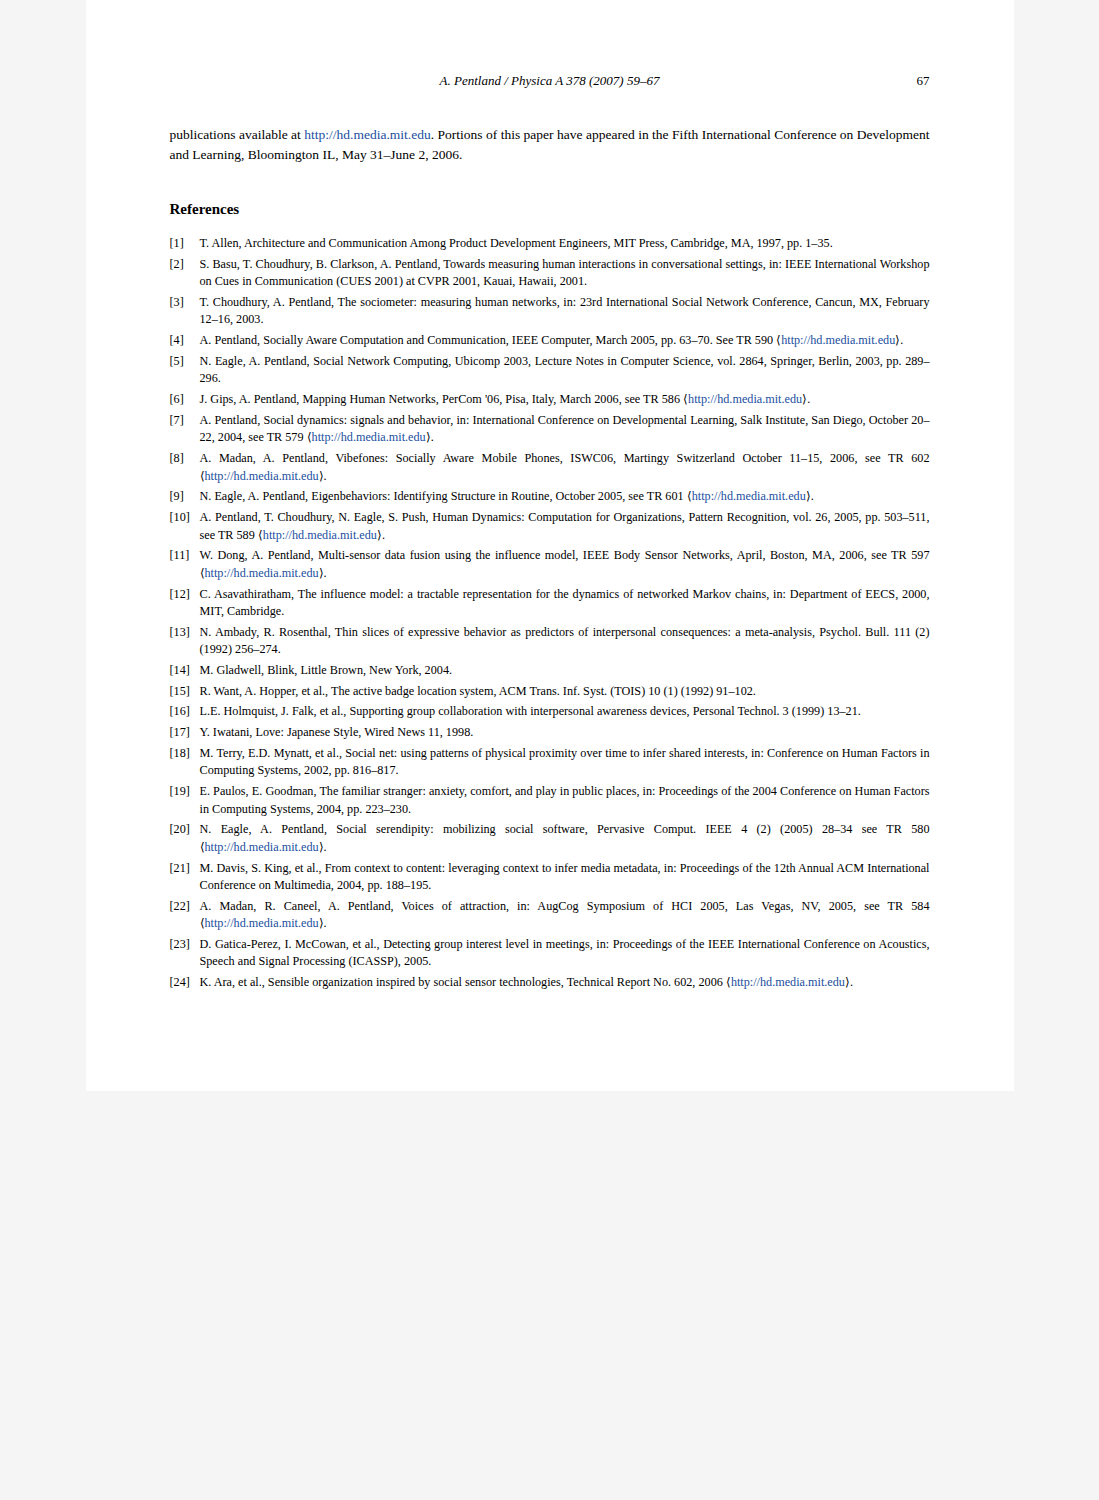A. Pentland / Physica A 378 (2007) 59–67 67
publications available at http://hd.media.mit.edu. Portions of this paper have appeared in the Fifth International Conference on Development and Learning, Bloomington IL, May 31–June 2, 2006.
References
[1] T. Allen, Architecture and Communication Among Product Development Engineers, MIT Press, Cambridge, MA, 1997, pp. 1–35.
[2] S. Basu, T. Choudhury, B. Clarkson, A. Pentland, Towards measuring human interactions in conversational settings, in: IEEE International Workshop on Cues in Communication (CUES 2001) at CVPR 2001, Kauai, Hawaii, 2001.
[3] T. Choudhury, A. Pentland, The sociometer: measuring human networks, in: 23rd International Social Network Conference, Cancun, MX, February 12–16, 2003.
[4] A. Pentland, Socially Aware Computation and Communication, IEEE Computer, March 2005, pp. 63–70. See TR 590 ⟨http://hd.media.mit.edu⟩.
[5] N. Eagle, A. Pentland, Social Network Computing, Ubicomp 2003, Lecture Notes in Computer Science, vol. 2864, Springer, Berlin, 2003, pp. 289–296.
[6] J. Gips, A. Pentland, Mapping Human Networks, PerCom '06, Pisa, Italy, March 2006, see TR 586 ⟨http://hd.media.mit.edu⟩.
[7] A. Pentland, Social dynamics: signals and behavior, in: International Conference on Developmental Learning, Salk Institute, San Diego, October 20–22, 2004, see TR 579 ⟨http://hd.media.mit.edu⟩.
[8] A. Madan, A. Pentland, Vibefones: Socially Aware Mobile Phones, ISWC06, Martingy Switzerland October 11–15, 2006, see TR 602 ⟨http://hd.media.mit.edu⟩.
[9] N. Eagle, A. Pentland, Eigenbehaviors: Identifying Structure in Routine, October 2005, see TR 601 ⟨http://hd.media.mit.edu⟩.
[10] A. Pentland, T. Choudhury, N. Eagle, S. Push, Human Dynamics: Computation for Organizations, Pattern Recognition, vol. 26, 2005, pp. 503–511, see TR 589 ⟨http://hd.media.mit.edu⟩.
[11] W. Dong, A. Pentland, Multi-sensor data fusion using the influence model, IEEE Body Sensor Networks, April, Boston, MA, 2006, see TR 597 ⟨http://hd.media.mit.edu⟩.
[12] C. Asavathiratham, The influence model: a tractable representation for the dynamics of networked Markov chains, in: Department of EECS, 2000, MIT, Cambridge.
[13] N. Ambady, R. Rosenthal, Thin slices of expressive behavior as predictors of interpersonal consequences: a meta-analysis, Psychol. Bull. 111 (2) (1992) 256–274.
[14] M. Gladwell, Blink, Little Brown, New York, 2004.
[15] R. Want, A. Hopper, et al., The active badge location system, ACM Trans. Inf. Syst. (TOIS) 10 (1) (1992) 91–102.
[16] L.E. Holmquist, J. Falk, et al., Supporting group collaboration with interpersonal awareness devices, Personal Technol. 3 (1999) 13–21.
[17] Y. Iwatani, Love: Japanese Style, Wired News 11, 1998.
[18] M. Terry, E.D. Mynatt, et al., Social net: using patterns of physical proximity over time to infer shared interests, in: Conference on Human Factors in Computing Systems, 2002, pp. 816–817.
[19] E. Paulos, E. Goodman, The familiar stranger: anxiety, comfort, and play in public places, in: Proceedings of the 2004 Conference on Human Factors in Computing Systems, 2004, pp. 223–230.
[20] N. Eagle, A. Pentland, Social serendipity: mobilizing social software, Pervasive Comput. IEEE 4 (2) (2005) 28–34 see TR 580 ⟨http://hd.media.mit.edu⟩.
[21] M. Davis, S. King, et al., From context to content: leveraging context to infer media metadata, in: Proceedings of the 12th Annual ACM International Conference on Multimedia, 2004, pp. 188–195.
[22] A. Madan, R. Caneel, A. Pentland, Voices of attraction, in: AugCog Symposium of HCI 2005, Las Vegas, NV, 2005, see TR 584 ⟨http://hd.media.mit.edu⟩.
[23] D. Gatica-Perez, I. McCowan, et al., Detecting group interest level in meetings, in: Proceedings of the IEEE International Conference on Acoustics, Speech and Signal Processing (ICASSP), 2005.
[24] K. Ara, et al., Sensible organization inspired by social sensor technologies, Technical Report No. 602, 2006 ⟨http://hd.media.mit.edu⟩.